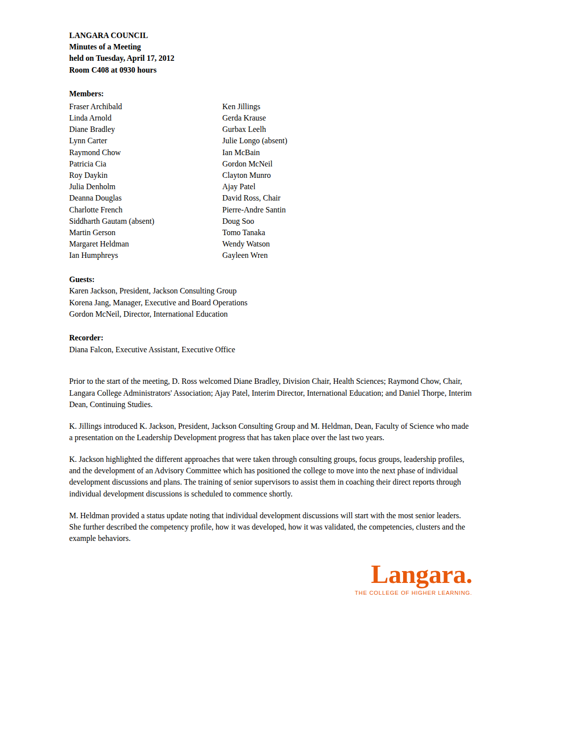LANGARA COUNCIL
Minutes of a Meeting
held on Tuesday, April 17, 2012
Room C408 at 0930 hours
Members:
Fraser Archibald
Ken Jillings
Linda Arnold
Gerda Krause
Diane Bradley
Gurbax Leelh
Lynn Carter
Julie Longo (absent)
Raymond Chow
Ian McBain
Patricia Cia
Gordon McNeil
Roy Daykin
Clayton Munro
Julia Denholm
Ajay Patel
Deanna Douglas
David Ross, Chair
Charlotte French
Pierre-Andre Santin
Siddharth Gautam (absent)
Doug Soo
Martin Gerson
Tomo Tanaka
Margaret Heldman
Wendy Watson
Ian Humphreys
Gayleen Wren
Guests:
Karen Jackson, President, Jackson Consulting Group
Korena Jang, Manager, Executive and Board Operations
Gordon McNeil, Director, International Education
Recorder:
Diana Falcon, Executive Assistant, Executive Office
Prior to the start of the meeting, D. Ross welcomed Diane Bradley, Division Chair, Health Sciences; Raymond Chow, Chair, Langara College Administrators' Association; Ajay Patel, Interim Director, International Education; and Daniel Thorpe, Interim Dean, Continuing Studies.
K. Jillings introduced K. Jackson, President, Jackson Consulting Group and M. Heldman, Dean, Faculty of Science who made a presentation on the Leadership Development progress that has taken place over the last two years.
K. Jackson highlighted the different approaches that were taken through consulting groups, focus groups, leadership profiles, and the development of an Advisory Committee which has positioned the college to move into the next phase of individual development discussions and plans. The training of senior supervisors to assist them in coaching their direct reports through individual development discussions is scheduled to commence shortly.
M. Heldman provided a status update noting that individual development discussions will start with the most senior leaders. She further described the competency profile, how it was developed, how it was validated, the competencies, clusters and the example behaviors.
Langara.
THE COLLEGE OF HIGHER LEARNING.